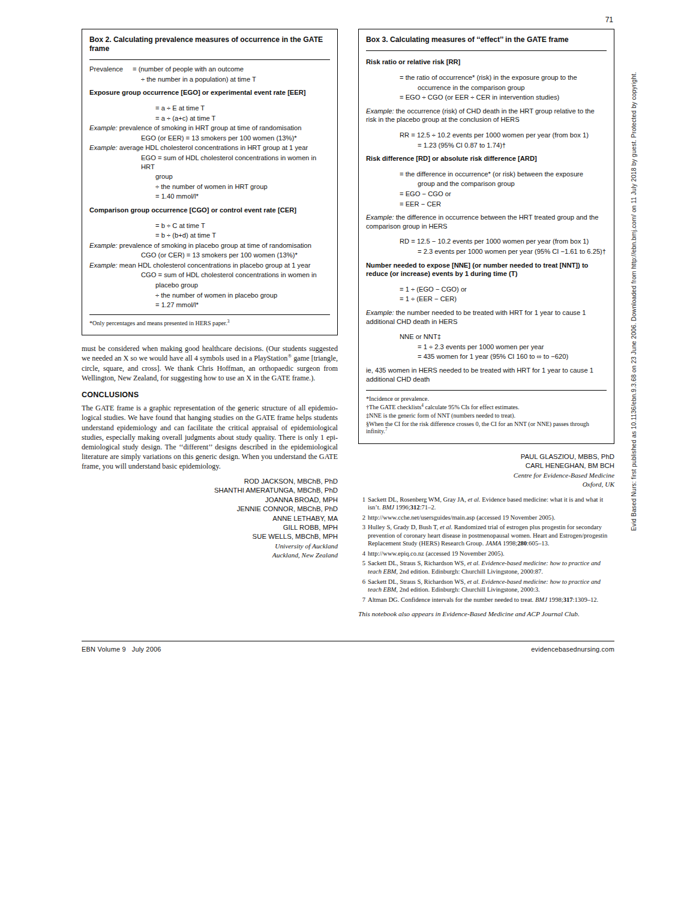Evid Based Nurs: first published as 10.1136/ebn.9.3.68 on 23 June 2006. Downloaded from http://ebn.bmj.com/ on 11 July 2018 by guest. Protected by copyright.
71
Box 2. Calculating prevalence measures of occurrence in the GATE frame
Prevalence= (number of people with an outcome
÷ the number in a population) at time T
Exposure group occurrence [EGO] or experimental event rate [EER]
= a ÷ E at time T
= a ÷ (a+c) at time T
Example: prevalence of smoking in HRT group at time of randomisation
EGO (or EER) = 13 smokers per 100 women (13%)*
Example: average HDL cholesterol concentrations in HRT group at 1 year
EGO = sum of HDL cholesterol concentrations in women in HRT
group
÷ the number of women in HRT group
= 1.40 mmol/l*
Comparison group occurrence [CGO] or control event rate [CER]
= b ÷ C at time T
= b ÷ (b+d) at time T
Example: prevalence of smoking in placebo group at time of randomisation
CGO (or CER) = 13 smokers per 100 women (13%)*
Example: mean HDL cholesterol concentrations in placebo group at 1 year
CGO = sum of HDL cholesterol concentrations in women in
placebo group
÷ the number of women in placebo group
= 1.27 mmol/l*
*Only percentages and means presented in HERS paper.3
must be considered when making good healthcare decisions. (Our students suggested we needed an X so we would have all 4 symbols used in a PlayStation® game [triangle, circle, square, and cross]. We thank Chris Hoffman, an orthopaedic surgeon from Wellington, New Zealand, for suggesting how to use an X in the GATE frame.).
CONCLUSIONS
The GATE frame is a graphic representation of the generic structure of all epidemiological studies. We have found that hanging studies on the GATE frame helps students understand epidemiology and can facilitate the critical appraisal of epidemiological studies, especially making overall judgments about study quality. There is only 1 epidemiological study design. The ‘‘different’’ designs described in the epidemiological literature are simply variations on this generic design. When you understand the GATE frame, you will understand basic epidemiology.
ROD JACKSON, MBChB, PhD
SHANTHI AMERATUNGA, MBChB, PhD
JOANNA BROAD, MPH
JENNIE CONNOR, MBChB, PhD
ANNE LETHABY, MA
GILL ROBB, MPH
SUE WELLS, MBChB, MPH
University of Auckland
Auckland, New Zealand
Box 3. Calculating measures of ‘‘effect’’ in the GATE frame
Risk ratio or relative risk [RR]
= the ratio of occurrence* (risk) in the exposure group to the
occurrence in the comparison group
= EGO ÷ CGO (or EER ÷ CER in intervention studies)
Example: the occurrence (risk) of CHD death in the HRT group relative to the risk in the placebo group at the conclusion of HERS
RR = 12.5 ÷ 10.2 events per 1000 women per year (from box 1)
= 1.23 (95% CI 0.87 to 1.74)†
Risk difference [RD] or absolute risk difference [ARD]
= the difference in occurrence* (or risk) between the exposure
group and the comparison group
= EGO − CGO or
= EER − CER
Example: the difference in occurrence between the HRT treated group and the comparison group in HERS
RD = 12.5 − 10.2 events per 1000 women per year (from box 1)
= 2.3 events per 1000 women per year (95% CI −1.61 to 6.25)†
Number needed to expose [NNE] (or number needed to treat [NNT]) to reduce (or increase) events by 1 during time (T)
= 1 ÷ (EGO − CGO) or
= 1 ÷ (EER − CER)
Example: the number needed to be treated with HRT for 1 year to cause 1 additional CHD death in HERS
NNE or NNT‡
= 1 ÷ 2.3 events per 1000 women per year
= 435 women for 1 year (95% CI 160 to ∞ to −620)
ie, 435 women in HERS needed to be treated with HRT for 1 year to cause 1 additional CHD death
*Incidence or prevalence.
†The GATE checklists4 calculate 95% CIs for effect estimates.
‡NNE is the generic form of NNT (numbers needed to treat).
§When the CI for the risk difference crosses 0, the CI for an NNT (or NNE) passes through infinity.7
PAUL GLASZIOU, MBBS, PhD
CARL HENEGHAN, BM BCH
Centre for Evidence-Based Medicine
Oxford, UK
Sackett DL, Rosenberg WM, Gray JA, et al. Evidence based medicine: what it is and what it isn’t. BMJ 1996;312:71–2.
http://www.cche.net/usersguides/main.asp (accessed 19 November 2005).
Hulley S, Grady D, Bush T, et al. Randomized trial of estrogen plus progestin for secondary prevention of coronary heart disease in postmenopausal women. Heart and Estrogen/progestin Replacement Study (HERS) Research Group. JAMA 1998;280:605–13.
http://www.epiq.co.nz (accessed 19 November 2005).
Sackett DL, Straus S, Richardson WS, et al. Evidence-based medicine: how to practice and teach EBM, 2nd edition. Edinburgh: Churchill Livingstone, 2000:87.
Sackett DL, Straus S, Richardson WS, et al. Evidence-based medicine: how to practice and teach EBM, 2nd edition. Edinburgh: Churchill Livingstone, 2000:3.
Altman DG. Confidence intervals for the number needed to treat. BMJ 1998;317:1309–12.
This notebook also appears in Evidence-Based Medicine and ACP Journal Club.
EBN Volume 9 July 2006
evidencebasednursing.com